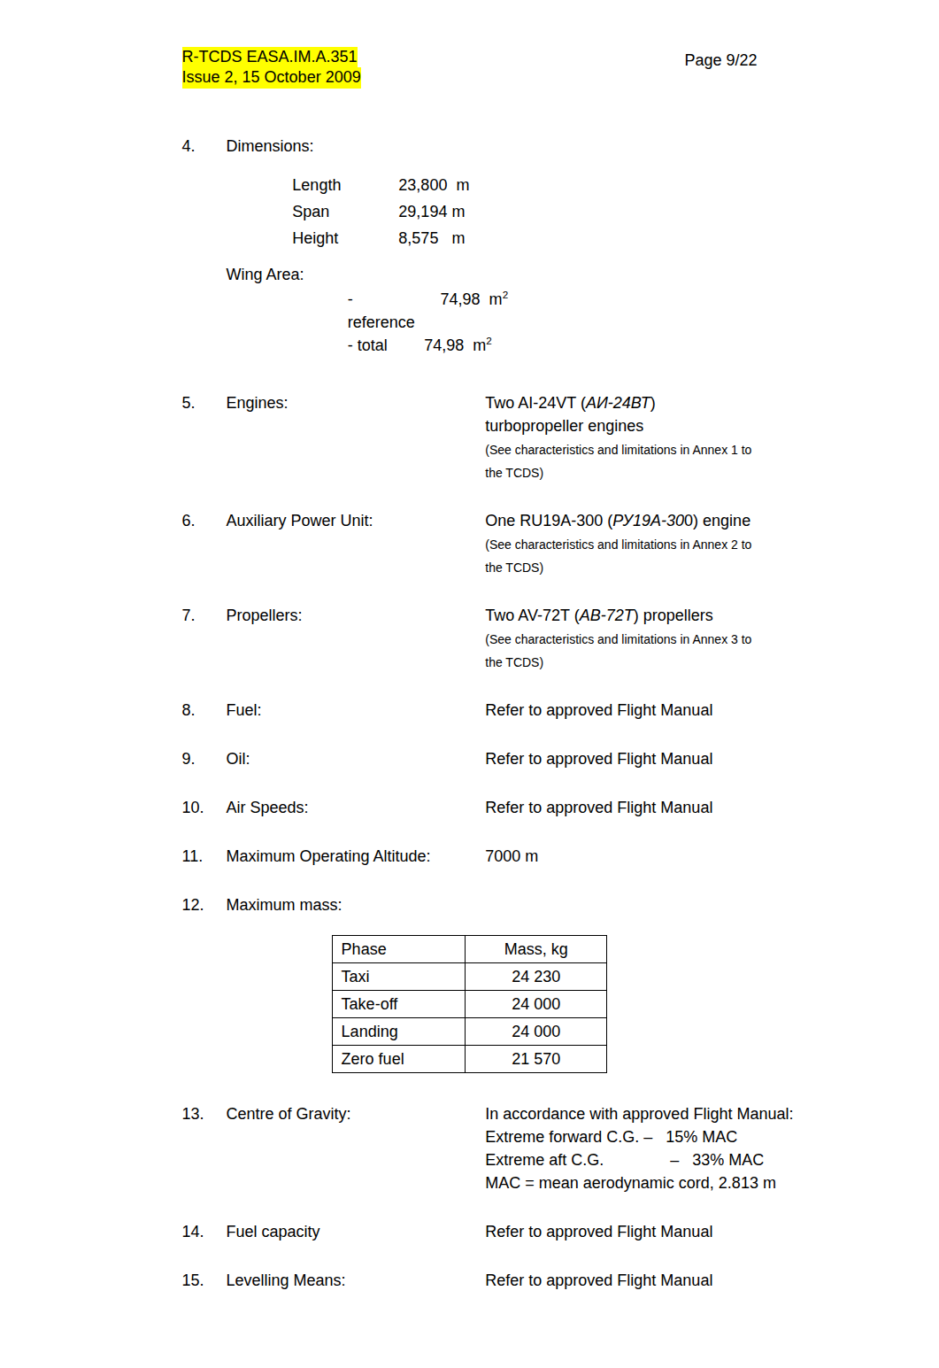R-TCDS EASA.IM.A.351
Issue 2, 15 October 2009
Page 9/22
4.
Dimensions:
Length
23,800 m
Span
29,194 m
Height
8,575 m
Wing Area:
- reference
74,98 m2
- total
74,98 m2
5.
Engines:
Two AI-24VT (АИ-24ВТ) turbopropeller engines
(See characteristics and limitations in Annex 1 to the TCDS)
6.
Auxiliary Power Unit:
One RU19A-300 (РУ19А-300) engine
(See characteristics and limitations in Annex 2 to the TCDS)
7.
Propellers:
Two AV-72T (АВ-72Т) propellers
(See characteristics and limitations in Annex 3 to the TCDS)
8.
Fuel:
Refer to approved Flight Manual
9.
Oil:
Refer to approved Flight Manual
10.
Air Speeds:
Refer to approved Flight Manual
11.
Maximum Operating Altitude:
7000 m
12.
Maximum mass:
| Phase | Mass, kg |
| Taxi | 24 230 |
| Take-off | 24 000 |
| Landing | 24 000 |
| Zero fuel | 21 570 |
13.
Centre of Gravity:
In accordance with approved Flight Manual:
Extreme forward C.G. – 15% MAC
Extreme aft C.G. – 33% MAC
MAC = mean aerodynamic cord, 2.813 m
14.
Fuel capacity
Refer to approved Flight Manual
15.
Levelling Means:
Refer to approved Flight Manual